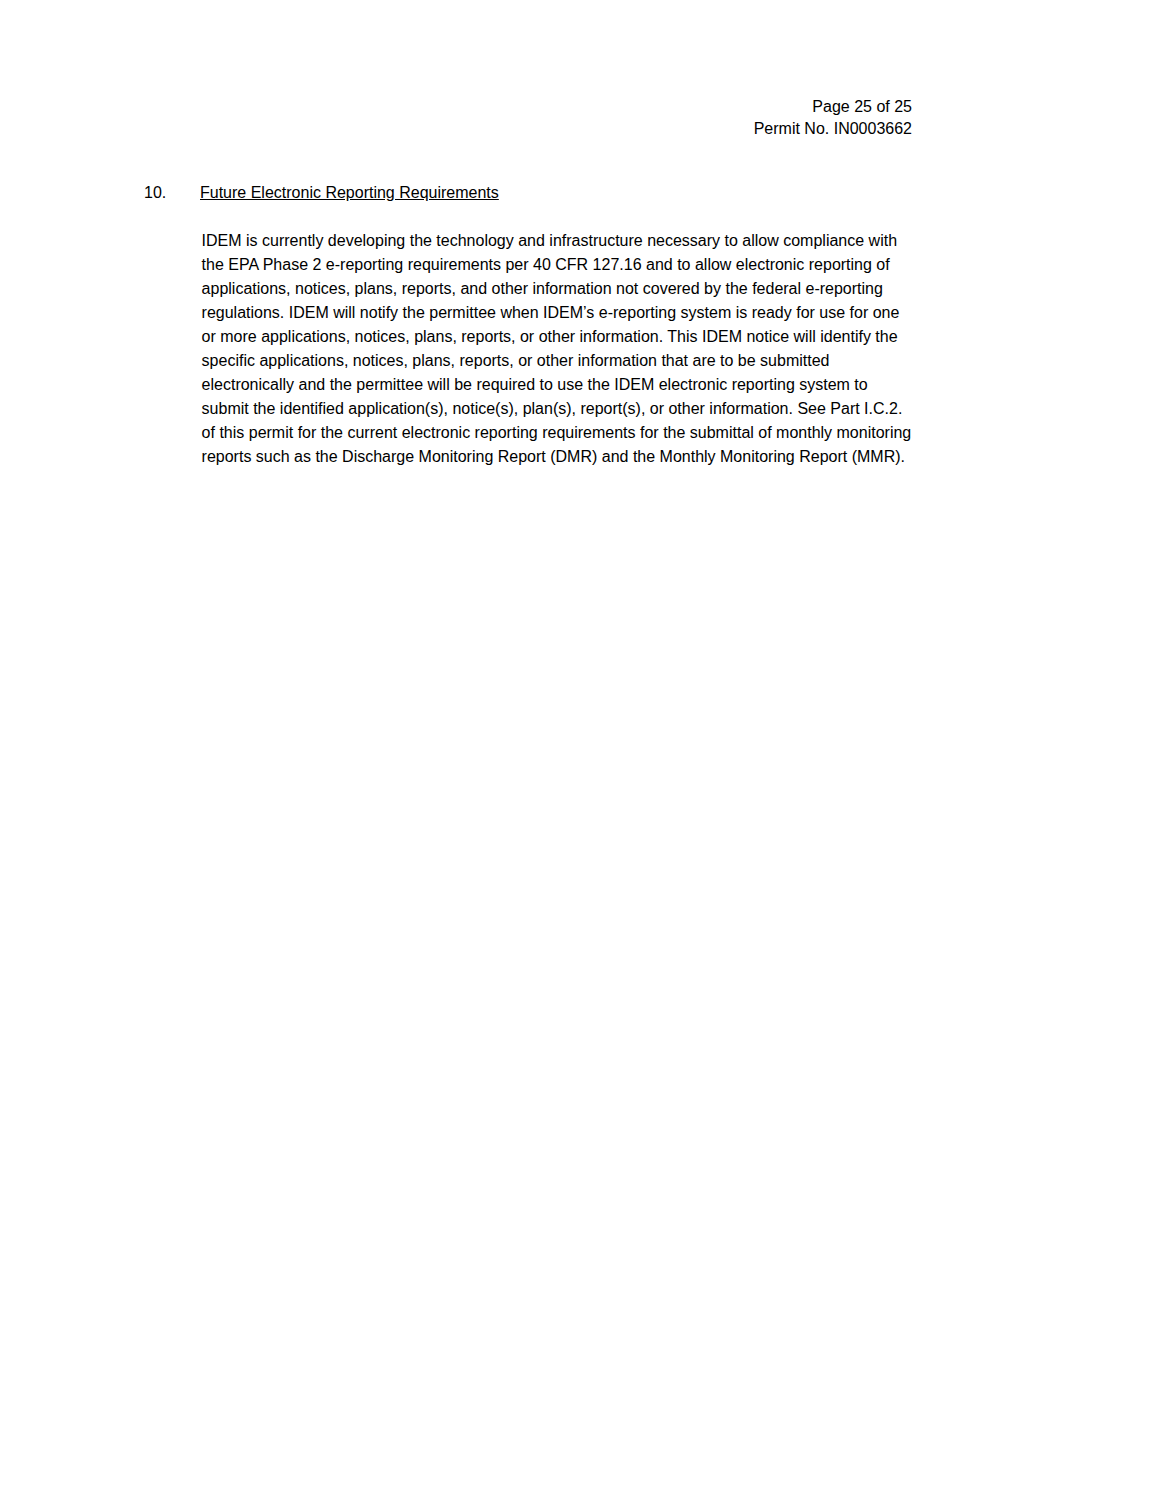Page 25 of 25
Permit No. IN0003662
10.
Future Electronic Reporting Requirements
IDEM is currently developing the technology and infrastructure necessary to allow compliance with the EPA Phase 2 e-reporting requirements per 40 CFR 127.16 and to allow electronic reporting of applications, notices, plans, reports, and other information not covered by the federal e-reporting regulations. IDEM will notify the permittee when IDEM’s e-reporting system is ready for use for one or more applications, notices, plans, reports, or other information. This IDEM notice will identify the specific applications, notices, plans, reports, or other information that are to be submitted electronically and the permittee will be required to use the IDEM electronic reporting system to submit the identified application(s), notice(s), plan(s), report(s), or other information. See Part I.C.2. of this permit for the current electronic reporting requirements for the submittal of monthly monitoring reports such as the Discharge Monitoring Report (DMR) and the Monthly Monitoring Report (MMR).